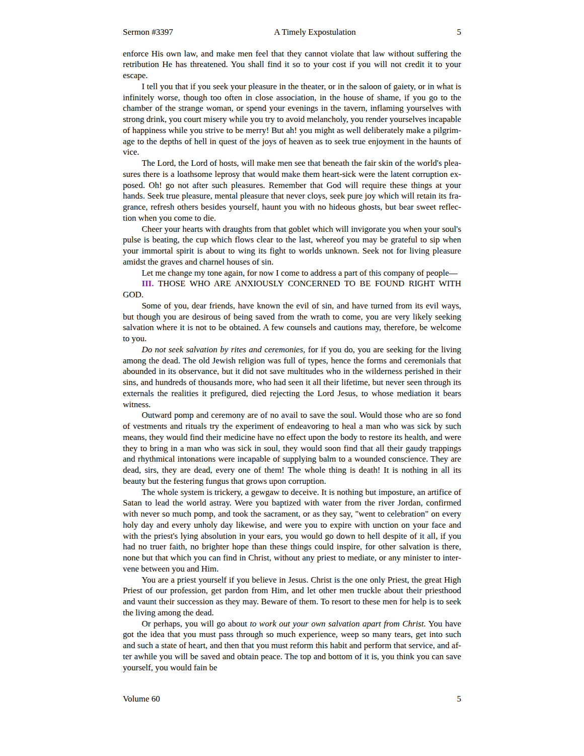Sermon #3397
A Timely Expostulation
5
enforce His own law, and make men feel that they cannot violate that law without suffering the retribution He has threatened. You shall find it so to your cost if you will not credit it to your escape.
I tell you that if you seek your pleasure in the theater, or in the saloon of gaiety, or in what is infinitely worse, though too often in close association, in the house of shame, if you go to the chamber of the strange woman, or spend your evenings in the tavern, inflaming yourselves with strong drink, you court misery while you try to avoid melancholy, you render yourselves incapable of happiness while you strive to be merry! But ah! you might as well deliberately make a pilgrimage to the depths of hell in quest of the joys of heaven as to seek true enjoyment in the haunts of vice.
The Lord, the Lord of hosts, will make men see that beneath the fair skin of the world's pleasures there is a loathsome leprosy that would make them heart-sick were the latent corruption exposed. Oh! go not after such pleasures. Remember that God will require these things at your hands. Seek true pleasure, mental pleasure that never cloys, seek pure joy which will retain its fragrance, refresh others besides yourself, haunt you with no hideous ghosts, but bear sweet reflection when you come to die.
Cheer your hearts with draughts from that goblet which will invigorate you when your soul's pulse is beating, the cup which flows clear to the last, whereof you may be grateful to sip when your immortal spirit is about to wing its fight to worlds unknown. Seek not for living pleasure amidst the graves and charnel houses of sin.
Let me change my tone again, for now I come to address a part of this company of people—
III. THOSE WHO ARE ANXIOUSLY CONCERNED TO BE FOUND RIGHT WITH GOD.
Some of you, dear friends, have known the evil of sin, and have turned from its evil ways, but though you are desirous of being saved from the wrath to come, you are very likely seeking salvation where it is not to be obtained. A few counsels and cautions may, therefore, be welcome to you.
Do not seek salvation by rites and ceremonies, for if you do, you are seeking for the living among the dead. The old Jewish religion was full of types, hence the forms and ceremonials that abounded in its observance, but it did not save multitudes who in the wilderness perished in their sins, and hundreds of thousands more, who had seen it all their lifetime, but never seen through its externals the realities it prefigured, died rejecting the Lord Jesus, to whose mediation it bears witness.
Outward pomp and ceremony are of no avail to save the soul. Would those who are so fond of vestments and rituals try the experiment of endeavoring to heal a man who was sick by such means, they would find their medicine have no effect upon the body to restore its health, and were they to bring in a man who was sick in soul, they would soon find that all their gaudy trappings and rhythmical intonations were incapable of supplying balm to a wounded conscience. They are dead, sirs, they are dead, every one of them! The whole thing is death! It is nothing in all its beauty but the festering fungus that grows upon corruption.
The whole system is trickery, a gewgaw to deceive. It is nothing but imposture, an artifice of Satan to lead the world astray. Were you baptized with water from the river Jordan, confirmed with never so much pomp, and took the sacrament, or as they say, "went to celebration" on every holy day and every unholy day likewise, and were you to expire with unction on your face and with the priest's lying absolution in your ears, you would go down to hell despite of it all, if you had no truer faith, no brighter hope than these things could inspire, for other salvation is there, none but that which you can find in Christ, without any priest to mediate, or any minister to intervene between you and Him.
You are a priest yourself if you believe in Jesus. Christ is the one only Priest, the great High Priest of our profession, get pardon from Him, and let other men truckle about their priesthood and vaunt their succession as they may. Beware of them. To resort to these men for help is to seek the living among the dead.
Or perhaps, you will go about to work out your own salvation apart from Christ. You have got the idea that you must pass through so much experience, weep so many tears, get into such and such a state of heart, and then that you must reform this habit and perform that service, and after awhile you will be saved and obtain peace. The top and bottom of it is, you think you can save yourself, you would fain be
Volume 60
5